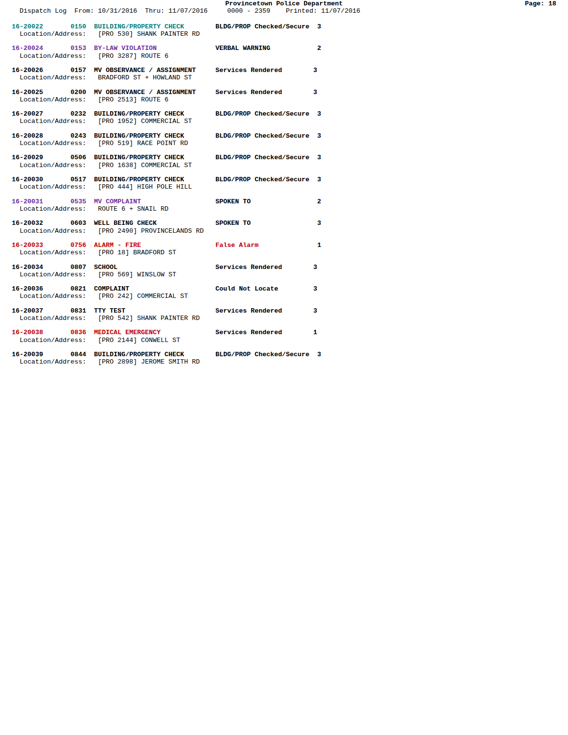Provincetown Police Department Page: 18
Dispatch Log From: 10/31/2016 Thru: 11/07/2016 0000 - 2359 Printed: 11/07/2016
16-20022 0150 BUILDING/PROPERTY CHECK BLDG/PROP Checked/Secure 3
Location/Address: [PRO 530] SHANK PAINTER RD
16-20024 0153 BY-LAW VIOLATION VERBAL WARNING 2
Location/Address: [PRO 3287] ROUTE 6
16-20026 0157 MV OBSERVANCE / ASSIGNMENT Services Rendered 3
Location/Address: BRADFORD ST + HOWLAND ST
16-20025 0200 MV OBSERVANCE / ASSIGNMENT Services Rendered 3
Location/Address: [PRO 2513] ROUTE 6
16-20027 0232 BUILDING/PROPERTY CHECK BLDG/PROP Checked/Secure 3
Location/Address: [PRO 1952] COMMERCIAL ST
16-20028 0243 BUILDING/PROPERTY CHECK BLDG/PROP Checked/Secure 3
Location/Address: [PRO 519] RACE POINT RD
16-20029 0506 BUILDING/PROPERTY CHECK BLDG/PROP Checked/Secure 3
Location/Address: [PRO 1638] COMMERCIAL ST
16-20030 0517 BUILDING/PROPERTY CHECK BLDG/PROP Checked/Secure 3
Location/Address: [PRO 444] HIGH POLE HILL
16-20031 0535 MV COMPLAINT SPOKEN TO 2
Location/Address: ROUTE 6 + SNAIL RD
16-20032 0603 WELL BEING CHECK SPOKEN TO 3
Location/Address: [PRO 2490] PROVINCELANDS RD
16-20033 0756 ALARM - FIRE False Alarm 1
Location/Address: [PRO 18] BRADFORD ST
16-20034 0807 SCHOOL Services Rendered 3
Location/Address: [PRO 569] WINSLOW ST
16-20036 0821 COMPLAINT Could Not Locate 3
Location/Address: [PRO 242] COMMERCIAL ST
16-20037 0831 TTY TEST Services Rendered 3
Location/Address: [PRO 542] SHANK PAINTER RD
16-20038 0836 MEDICAL EMERGENCY Services Rendered 1
Location/Address: [PRO 2144] CONWELL ST
16-20039 0844 BUILDING/PROPERTY CHECK BLDG/PROP Checked/Secure 3
Location/Address: [PRO 2898] JEROME SMITH RD